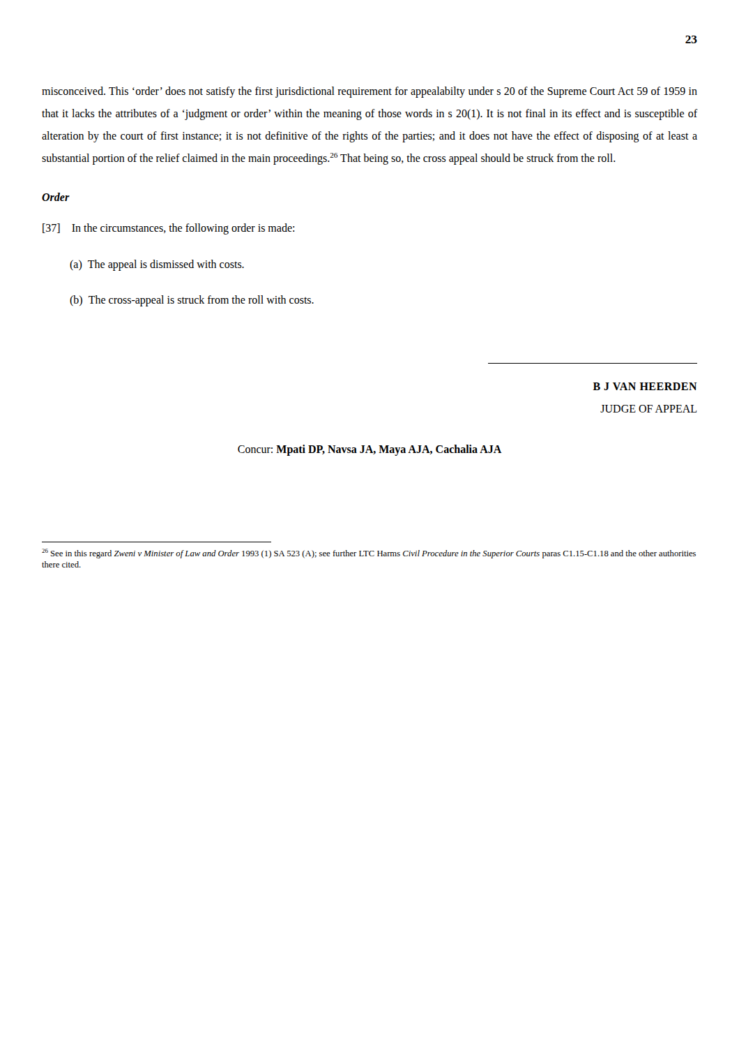23
misconceived. This ‘order’ does not satisfy the first jurisdictional requirement for appealabilty under s 20 of the Supreme Court Act 59 of 1959 in that it lacks the attributes of a ‘judgment or order’ within the meaning of those words in s 20(1). It is not final in its effect and is susceptible of alteration by the court of first instance; it is not definitive of the rights of the parties; and it does not have the effect of disposing of at least a substantial portion of the relief claimed in the main proceedings.26 That being so, the cross appeal should be struck from the roll.
Order
[37] In the circumstances, the following order is made:
(a) The appeal is dismissed with costs.
(b) The cross-appeal is struck from the roll with costs.
B J VAN HEERDEN
JUDGE OF APPEAL
Concur: Mpati DP, Navsa JA, Maya AJA, Cachalia AJA
26 See in this regard Zweni v Minister of Law and Order 1993 (1) SA 523 (A); see further LTC Harms Civil Procedure in the Superior Courts paras C1.15-C1.18 and the other authorities there cited.